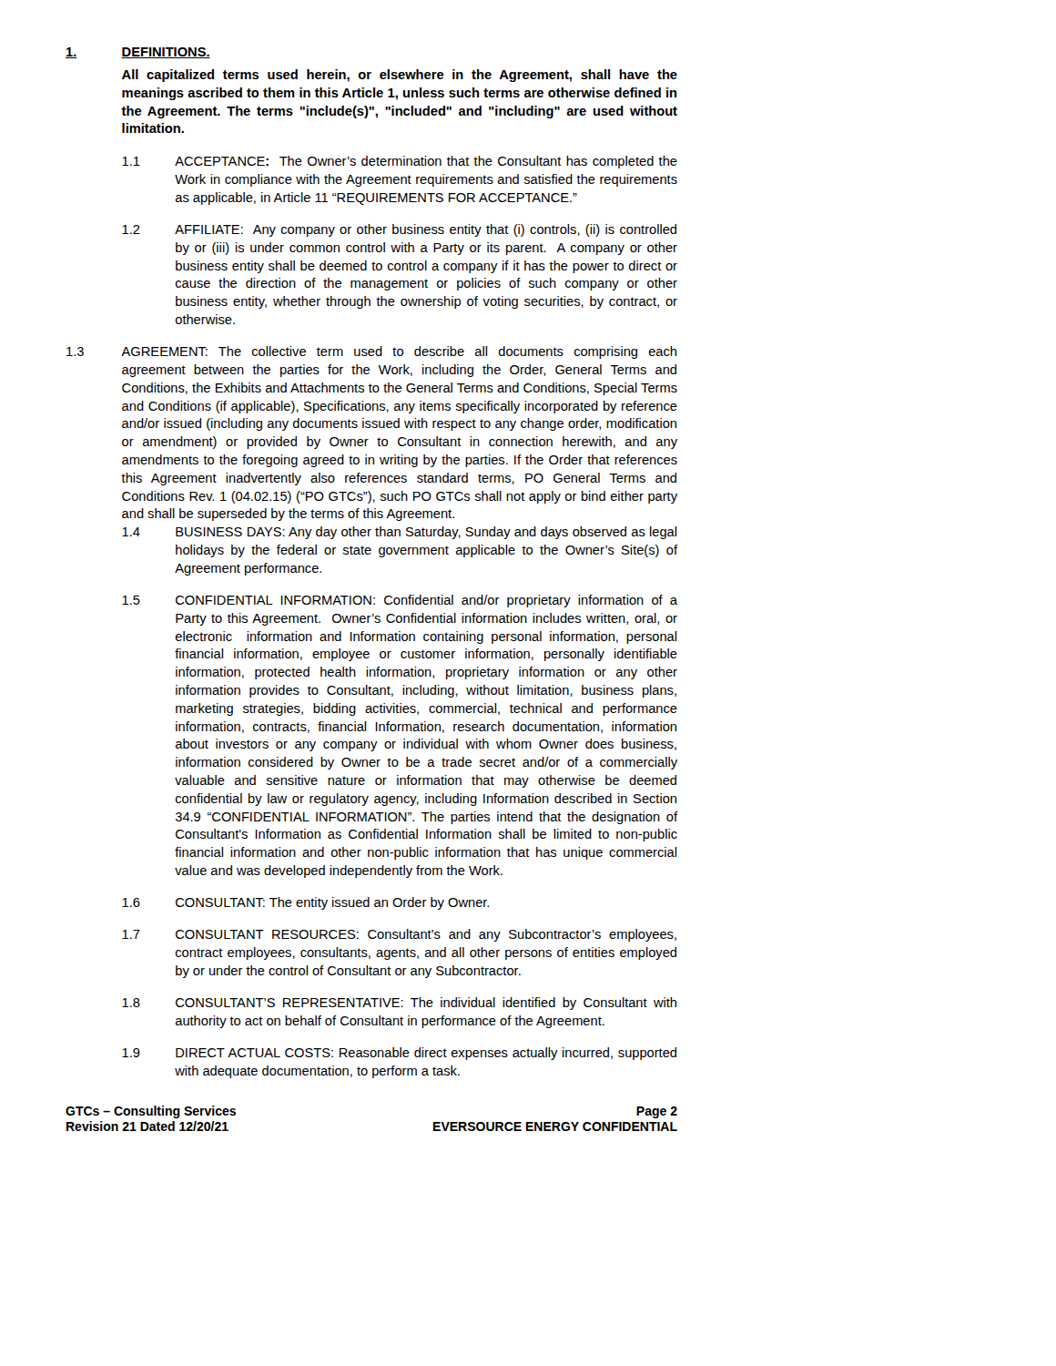1.
DEFINITIONS.
All capitalized terms used herein, or elsewhere in the Agreement, shall have the meanings ascribed to them in this Article 1, unless such terms are otherwise defined in the Agreement. The terms "include(s)", "included" and "including" are used without limitation.
1.1
ACCEPTANCE: The Owner’s determination that the Consultant has completed the Work in compliance with the Agreement requirements and satisfied the requirements as applicable, in Article 11 “REQUIREMENTS FOR ACCEPTANCE.”
1.2
AFFILIATE: Any company or other business entity that (i) controls, (ii) is controlled by or (iii) is under common control with a Party or its parent. A company or other business entity shall be deemed to control a company if it has the power to direct or cause the direction of the management or policies of such company or other business entity, whether through the ownership of voting securities, by contract, or otherwise.
1.3
AGREEMENT: The collective term used to describe all documents comprising each agreement between the parties for the Work, including the Order, General Terms and Conditions, the Exhibits and Attachments to the General Terms and Conditions, Special Terms and Conditions (if applicable), Specifications, any items specifically incorporated by reference and/or issued (including any documents issued with respect to any change order, modification or amendment) or provided by Owner to Consultant in connection herewith, and any amendments to the foregoing agreed to in writing by the parties. If the Order that references this Agreement inadvertently also references standard terms, PO General Terms and Conditions Rev. 1 (04.02.15) (“PO GTCs”), such PO GTCs shall not apply or bind either party and shall be superseded by the terms of this Agreement.
1.4
BUSINESS DAYS: Any day other than Saturday, Sunday and days observed as legal holidays by the federal or state government applicable to the Owner’s Site(s) of Agreement performance.
1.5
CONFIDENTIAL INFORMATION: Confidential and/or proprietary information of a Party to this Agreement. Owner’s Confidential information includes written, oral, or electronic information and Information containing personal information, personal financial information, employee or customer information, personally identifiable information, protected health information, proprietary information or any other information provides to Consultant, including, without limitation, business plans, marketing strategies, bidding activities, commercial, technical and performance information, contracts, financial Information, research documentation, information about investors or any company or individual with whom Owner does business, information considered by Owner to be a trade secret and/or of a commercially valuable and sensitive nature or information that may otherwise be deemed confidential by law or regulatory agency, including Information described in Section 34.9 “CONFIDENTIAL INFORMATION”. The parties intend that the designation of Consultant's Information as Confidential Information shall be limited to non-public financial information and other non-public information that has unique commercial value and was developed independently from the Work.
1.6
CONSULTANT: The entity issued an Order by Owner.
1.7
CONSULTANT RESOURCES: Consultant’s and any Subcontractor’s employees, contract employees, consultants, agents, and all other persons of entities employed by or under the control of Consultant or any Subcontractor.
1.8
CONSULTANT’S REPRESENTATIVE: The individual identified by Consultant with authority to act on behalf of Consultant in performance of the Agreement.
1.9
DIRECT ACTUAL COSTS: Reasonable direct expenses actually incurred, supported with adequate documentation, to perform a task.
GTCs – Consulting Services
Revision 21 Dated 12/20/21
Page 2
EVERSOURCE ENERGY CONFIDENTIAL